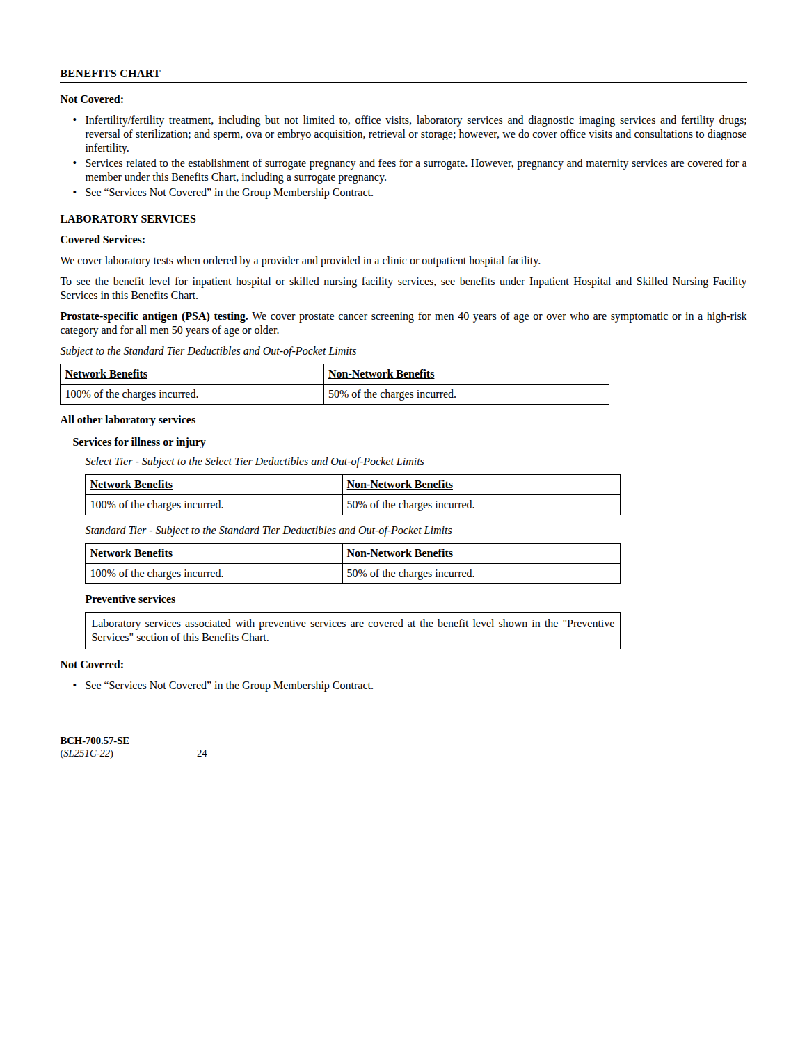BENEFITS CHART
Not Covered:
Infertility/fertility treatment, including but not limited to, office visits, laboratory services and diagnostic imaging services and fertility drugs; reversal of sterilization; and sperm, ova or embryo acquisition, retrieval or storage; however, we do cover office visits and consultations to diagnose infertility.
Services related to the establishment of surrogate pregnancy and fees for a surrogate. However, pregnancy and maternity services are covered for a member under this Benefits Chart, including a surrogate pregnancy.
See “Services Not Covered” in the Group Membership Contract.
LABORATORY SERVICES
Covered Services:
We cover laboratory tests when ordered by a provider and provided in a clinic or outpatient hospital facility.
To see the benefit level for inpatient hospital or skilled nursing facility services, see benefits under Inpatient Hospital and Skilled Nursing Facility Services in this Benefits Chart.
Prostate-specific antigen (PSA) testing. We cover prostate cancer screening for men 40 years of age or over who are symptomatic or in a high-risk category and for all men 50 years of age or older.
Subject to the Standard Tier Deductibles and Out-of-Pocket Limits
| Network Benefits | Non-Network Benefits |
| --- | --- |
| 100% of the charges incurred. | 50% of the charges incurred. |
All other laboratory services
Services for illness or injury
Select Tier - Subject to the Select Tier Deductibles and Out-of-Pocket Limits
| Network Benefits | Non-Network Benefits |
| --- | --- |
| 100% of the charges incurred. | 50% of the charges incurred. |
Standard Tier - Subject to the Standard Tier Deductibles and Out-of-Pocket Limits
| Network Benefits | Non-Network Benefits |
| --- | --- |
| 100% of the charges incurred. | 50% of the charges incurred. |
Preventive services
Laboratory services associated with preventive services are covered at the benefit level shown in the "Preventive Services" section of this Benefits Chart.
Not Covered:
See “Services Not Covered” in the Group Membership Contract.
BCH-700.57-SE
(SL251C-22)24